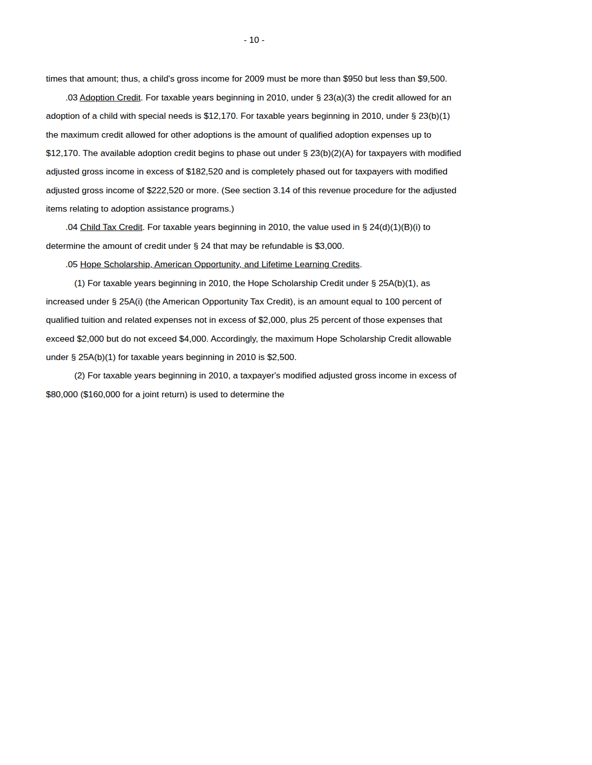- 10 -
times that amount; thus, a child's gross income for 2009 must be more than $950 but less than $9,500.
.03 Adoption Credit. For taxable years beginning in 2010, under § 23(a)(3) the credit allowed for an adoption of a child with special needs is $12,170. For taxable years beginning in 2010, under § 23(b)(1) the maximum credit allowed for other adoptions is the amount of qualified adoption expenses up to $12,170. The available adoption credit begins to phase out under § 23(b)(2)(A) for taxpayers with modified adjusted gross income in excess of $182,520 and is completely phased out for taxpayers with modified adjusted gross income of $222,520 or more. (See section 3.14 of this revenue procedure for the adjusted items relating to adoption assistance programs.)
.04 Child Tax Credit. For taxable years beginning in 2010, the value used in § 24(d)(1)(B)(i) to determine the amount of credit under § 24 that may be refundable is $3,000.
.05 Hope Scholarship, American Opportunity, and Lifetime Learning Credits.
(1) For taxable years beginning in 2010, the Hope Scholarship Credit under § 25A(b)(1), as increased under § 25A(i) (the American Opportunity Tax Credit), is an amount equal to 100 percent of qualified tuition and related expenses not in excess of $2,000, plus 25 percent of those expenses that exceed $2,000 but do not exceed $4,000. Accordingly, the maximum Hope Scholarship Credit allowable under § 25A(b)(1) for taxable years beginning in 2010 is $2,500.
(2) For taxable years beginning in 2010, a taxpayer's modified adjusted gross income in excess of $80,000 ($160,000 for a joint return) is used to determine the